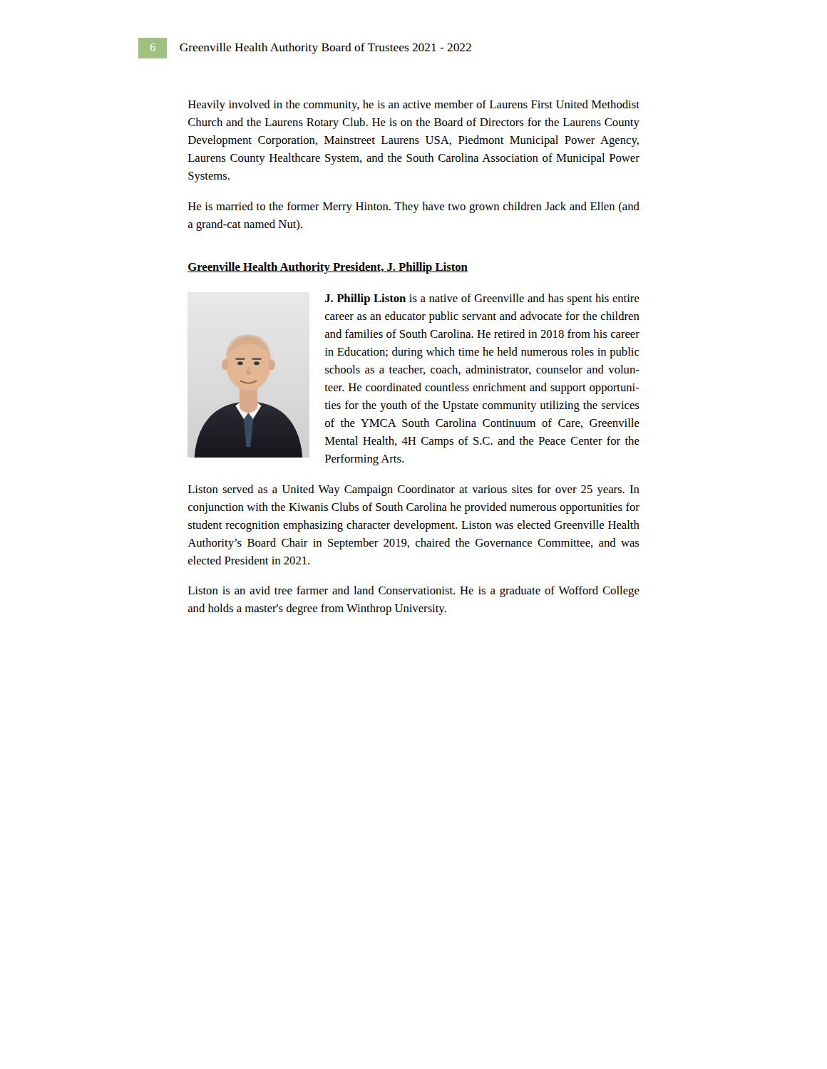6
Greenville Health Authority Board of Trustees 2021 - 2022
Heavily involved in the community, he is an active member of Laurens First United Methodist Church and the Laurens Rotary Club. He is on the Board of Directors for the Laurens County Development Corporation, Mainstreet Laurens USA, Piedmont Municipal Power Agency, Laurens County Healthcare System, and the South Carolina Association of Municipal Power Systems.
He is married to the former Merry Hinton. They have two grown children Jack and Ellen (and a grand-cat named Nut).
Greenville Health Authority President, J. Phillip Liston
J. Phillip Liston is a native of Greenville and has spent his entire career as an educator public servant and advocate for the children and families of South Carolina. He retired in 2018 from his career in Education; during which time he held numerous roles in public schools as a teacher, coach, administrator, counselor and volunteer. He coordinated countless enrichment and support opportunities for the youth of the Upstate community utilizing the services of the YMCA South Carolina Continuum of Care, Greenville Mental Health, 4H Camps of S.C. and the Peace Center for the Performing Arts.
Liston served as a United Way Campaign Coordinator at various sites for over 25 years. In conjunction with the Kiwanis Clubs of South Carolina he provided numerous opportunities for student recognition emphasizing character development. Liston was elected Greenville Health Authority’s Board Chair in September 2019, chaired the Governance Committee, and was elected President in 2021.
Liston is an avid tree farmer and land Conservationist. He is a graduate of Wofford College and holds a master's degree from Winthrop University.